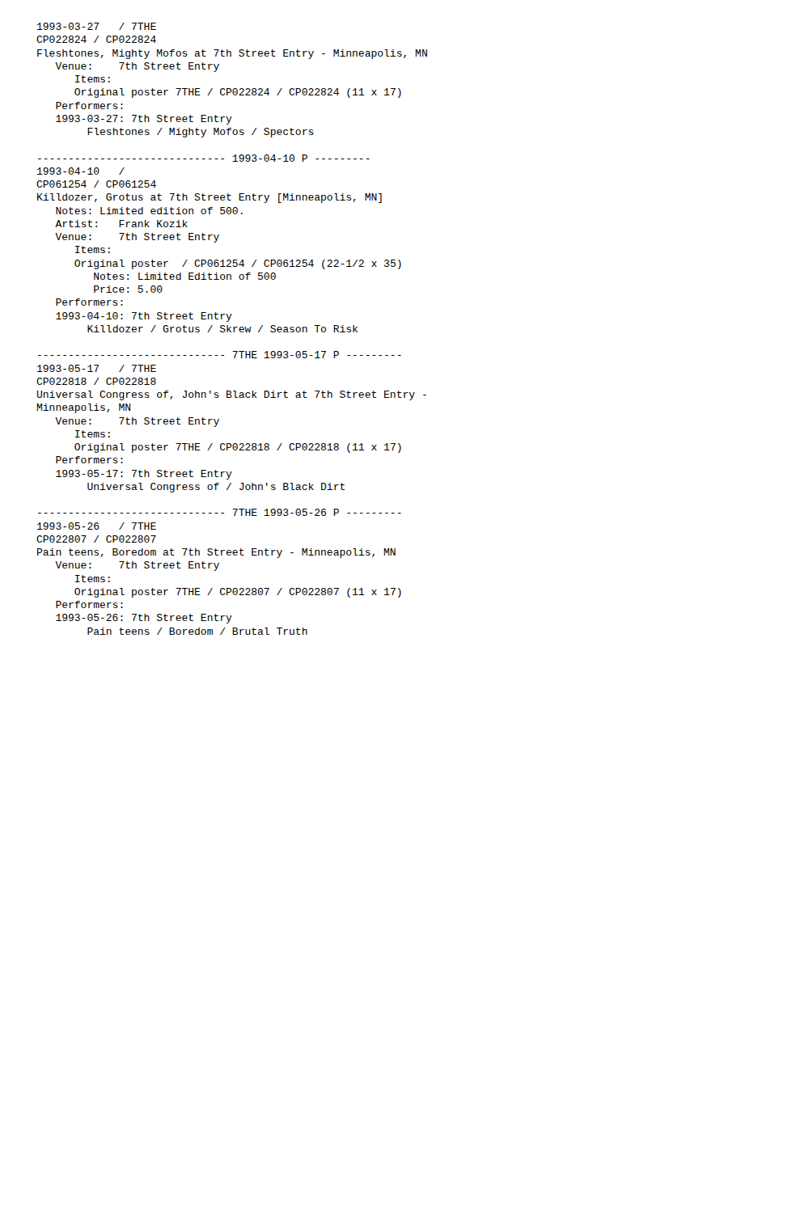1993-03-27   / 7THE 
CP022824 / CP022824
Fleshtones, Mighty Mofos at 7th Street Entry - Minneapolis, MN
   Venue:    7th Street Entry
      Items:
      Original poster 7THE / CP022824 / CP022824 (11 x 17)
   Performers:
   1993-03-27: 7th Street Entry
        Fleshtones / Mighty Mofos / Spectors

------------------------------ 1993-04-10 P ---------
1993-04-10   / 
CP061254 / CP061254
Killdozer, Grotus at 7th Street Entry [Minneapolis, MN]
   Notes: Limited edition of 500.
   Artist:   Frank Kozik
   Venue:    7th Street Entry
      Items:
      Original poster  / CP061254 / CP061254 (22-1/2 x 35)
         Notes: Limited Edition of 500
         Price: 5.00
   Performers:
   1993-04-10: 7th Street Entry
        Killdozer / Grotus / Skrew / Season To Risk

------------------------------ 7THE 1993-05-17 P ---------
1993-05-17   / 7THE 
CP022818 / CP022818
Universal Congress of, John's Black Dirt at 7th Street Entry - 
Minneapolis, MN
   Venue:    7th Street Entry
      Items:
      Original poster 7THE / CP022818 / CP022818 (11 x 17)
   Performers:
   1993-05-17: 7th Street Entry
        Universal Congress of / John's Black Dirt

------------------------------ 7THE 1993-05-26 P ---------
1993-05-26   / 7THE 
CP022807 / CP022807
Pain teens, Boredom at 7th Street Entry - Minneapolis, MN
   Venue:    7th Street Entry
      Items:
      Original poster 7THE / CP022807 / CP022807 (11 x 17)
   Performers:
   1993-05-26: 7th Street Entry
        Pain teens / Boredom / Brutal Truth